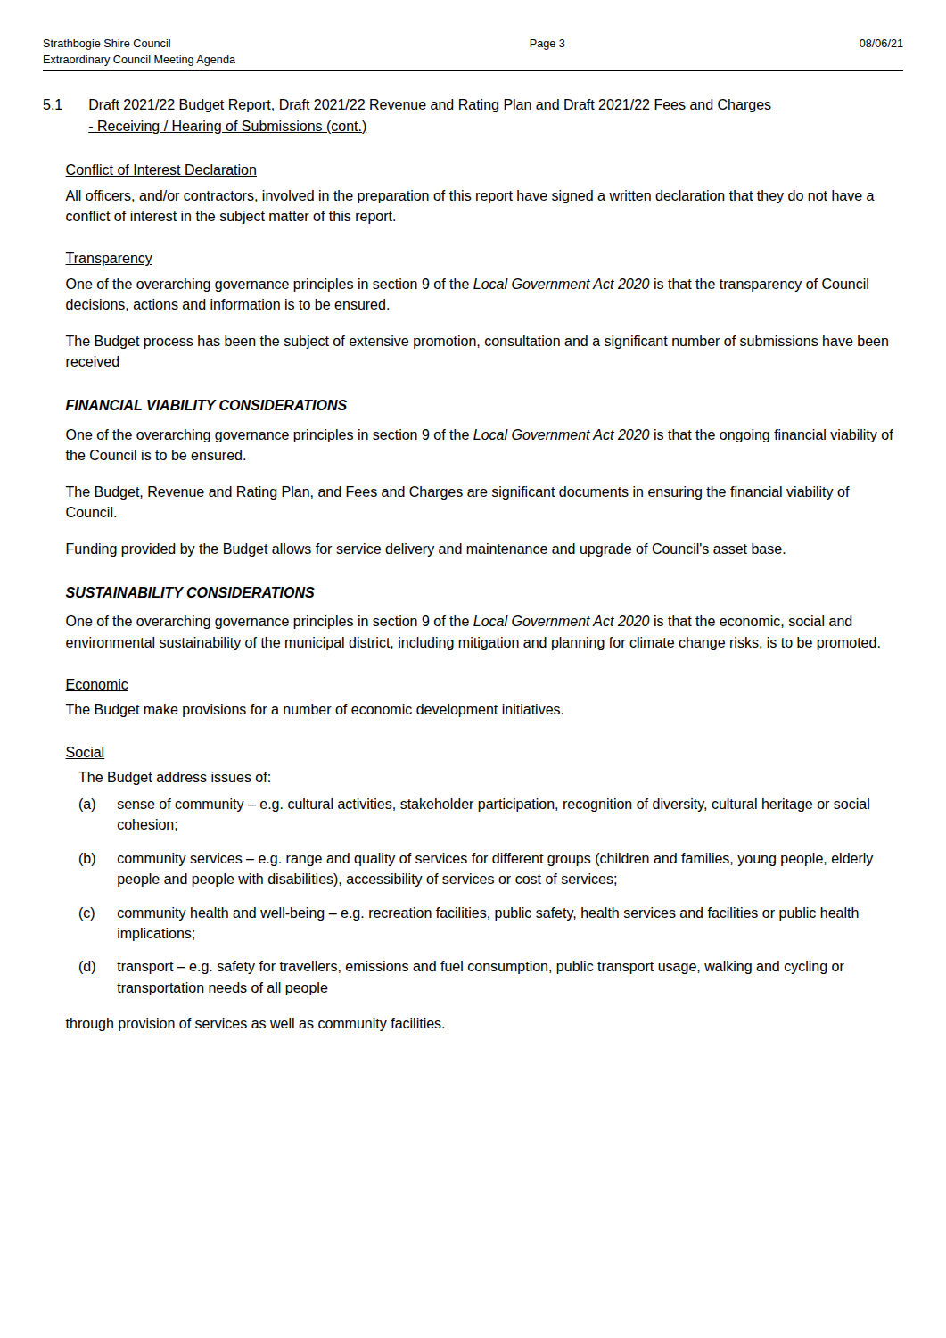Strathbogie Shire Council
Extraordinary Council Meeting Agenda
Page 3
08/06/21
5.1 Draft 2021/22 Budget Report, Draft 2021/22 Revenue and Rating Plan and Draft 2021/22 Fees and Charges
- Receiving / Hearing of Submissions (cont.)
Conflict of Interest Declaration
All officers, and/or contractors, involved in the preparation of this report have signed a written declaration that they do not have a conflict of interest in the subject matter of this report.
Transparency
One of the overarching governance principles in section 9 of the Local Government Act 2020 is that the transparency of Council decisions, actions and information is to be ensured.
The Budget process has been the subject of extensive promotion, consultation and a significant number of submissions have been received
FINANCIAL VIABILITY CONSIDERATIONS
One of the overarching governance principles in section 9 of the Local Government Act 2020 is that the ongoing financial viability of the Council is to be ensured.
The Budget, Revenue and Rating Plan, and Fees and Charges are significant documents in ensuring the financial viability of Council.
Funding provided by the Budget allows for service delivery and maintenance and upgrade of Council's asset base.
SUSTAINABILITY CONSIDERATIONS
One of the overarching governance principles in section 9 of the Local Government Act 2020 is that the economic, social and environmental sustainability of the municipal district, including mitigation and planning for climate change risks, is to be promoted.
Economic
The Budget make provisions for a number of economic development initiatives.
Social
The Budget address issues of:
(a) sense of community – e.g. cultural activities, stakeholder participation, recognition of diversity, cultural heritage or social cohesion;
(b) community services – e.g. range and quality of services for different groups (children and families, young people, elderly people and people with disabilities), accessibility of services or cost of services;
(c) community health and well-being – e.g. recreation facilities, public safety, health services and facilities or public health implications;
(d) transport – e.g. safety for travellers, emissions and fuel consumption, public transport usage, walking and cycling or transportation needs of all people
through provision of services as well as community facilities.